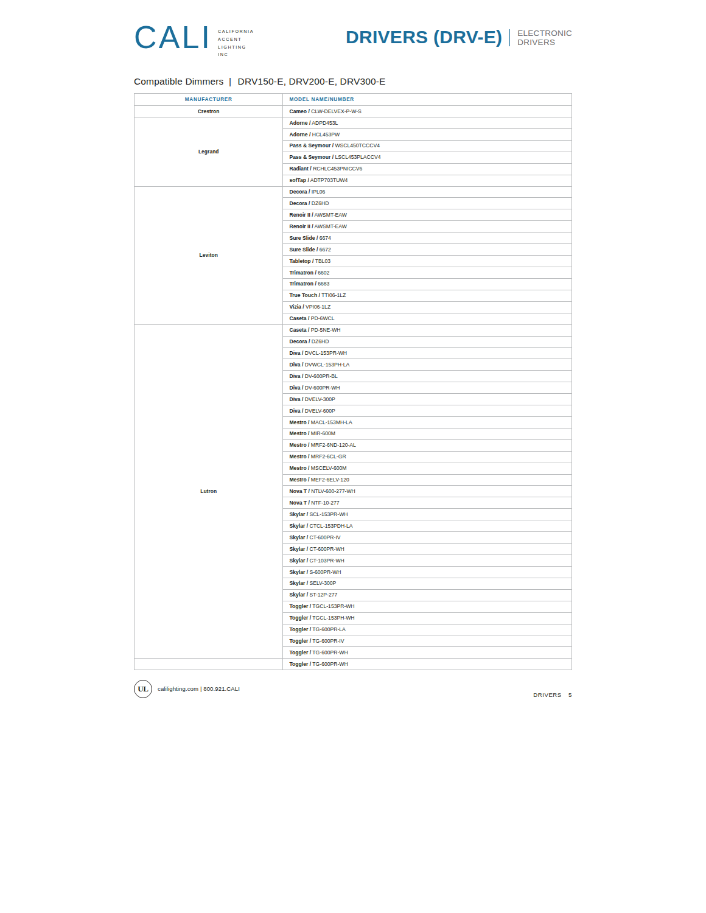CALI
California
Accent
Lighting
Inc
DRIVERS (DRV-E)
Electronic
Drivers
Compatible Dimmers | DRV150-E, DRV200-E, DRV300-E
| Manufacturer | Model Name/Number |
| --- | --- |
| Crestron | Cameo / CLW-DELVEX-P-W-S |
| Legrand | Adorne / ADPD453L |
| Adorne / HCL453PW |
| Pass & Seymour / WSCL450TCCCV4 |
| Pass & Seymour / LSCL453PLACCV4 |
| Radiant / RCHLC453PNICCV6 |
| sofTap / ADTP703TUW4 |
| Leviton | Decora / IPL06 |
| Decora / DZ6HD |
| Renoir II / AWSMT-EAW |
| Renoir II / AWSMT-EAW |
| Sure Slide / 6674 |
| Sure Slide / 6672 |
| Tabletop / TBL03 |
| Trimatron / 6602 |
| Trimatron / 6683 |
| True Touch / TTI06-1LZ |
| Vizia / VPI06-1LZ |
| Caseta / PD-6WCL |
| Lutron | Caseta / PD-5NE-WH |
| Decora / DZ6HD |
| Diva / DVCL-153PR-WH |
| Diva / DVWCL-153PH-LA |
| Diva / DV-600PR-BL |
| Diva / DV-600PR-WH |
| Diva / DVELV-300P |
| Diva / DVELV-600P |
| Mestro / MACL-153MH-LA |
| Mestro / MIR-600M |
| Mestro / MRF2-6ND-120-AL |
| Mestro / MRF2-6CL-GR |
| Mestro / MSCELV-600M |
| Mestro / MEF2-6ELV-120 |
| Nova T / NTLV-600-277-WH |
| Nova T / NTF-10-277 |
| Skylar / SCL-153PR-WH |
| Skylar / CTCL-153PDH-LA |
| Skylar / CT-600PR-IV |
| Skylar / CT-600PR-WH |
| Skylar / CT-103PR-WH |
| Skylar / S-600PR-WH |
| Skylar / SELV-300P |
| Skylar / ST-12P-277 |
| Toggler / TGCL-153PR-WH |
| Toggler / TGCL-153PH-WH |
| Toggler / TG-600PR-LA |
| Toggler / TG-600PR-IV |
| Toggler / TG-600PR-WH |
| | Toggler / TG-600PR-WH |
UL
calilighting.com | 800.921.CALI
DRIVERS 5